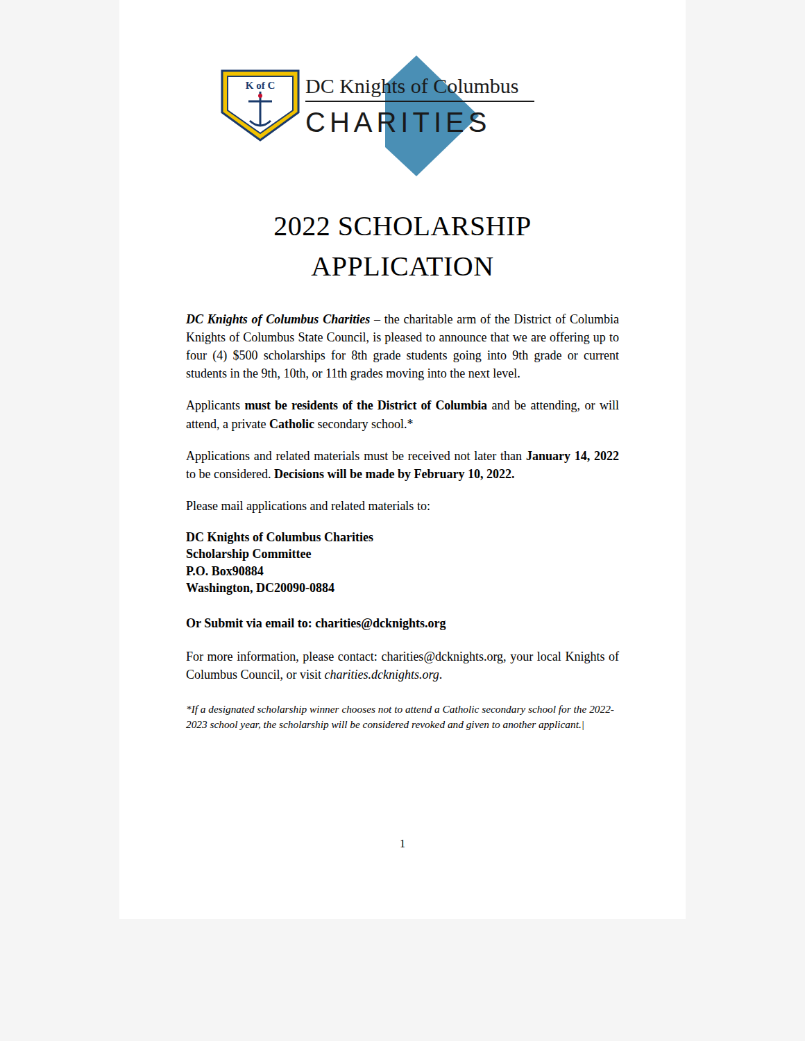K of C DC Knights of Columbus CHARITIES
2022 SCHOLARSHIP APPLICATION
DC Knights of Columbus Charities – the charitable arm of the District of Columbia Knights of Columbus State Council, is pleased to announce that we are offering up to four (4) $500 scholarships for 8th grade students going into 9th grade or current students in the 9th, 10th, or 11th grades moving into the next level.
Applicants must be residents of the District of Columbia and be attending, or will attend, a private Catholic secondary school.*
Applications and related materials must be received not later than January 14, 2022 to be considered. Decisions will be made by February 10, 2022.
Please mail applications and related materials to:
DC Knights of Columbus Charities
Scholarship Committee
P.O. Box90884
Washington, DC20090-0884
Or Submit via email to: charities@dcknights.org
For more information, please contact: charities@dcknights.org, your local Knights of Columbus Council, or visit charities.dcknights.org.
*If a designated scholarship winner chooses not to attend a Catholic secondary school for the 2022-2023 school year, the scholarship will be considered revoked and given to another applicant.|
1